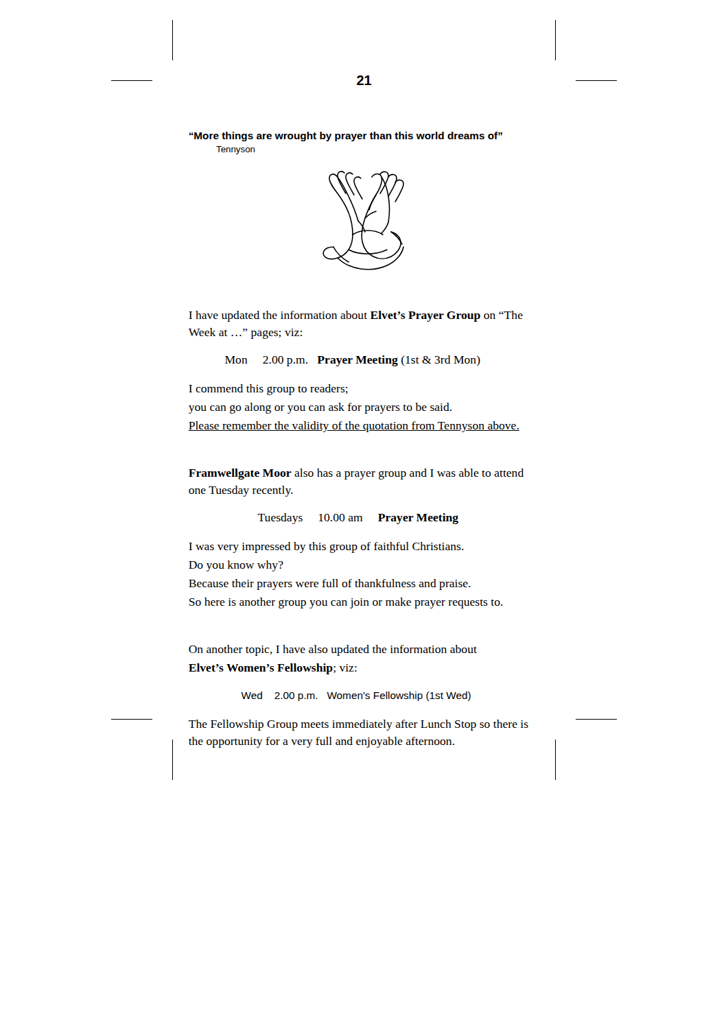21
“More things are wrought by prayer than this world dreams of”
Tennyson
I have updated the information about Elvet’s Prayer Group on “The Week at …” pages; viz:
Mon 2.00 p.m. Prayer Meeting (1st & 3rd Mon)
I commend this group to readers;
you can go along or you can ask for prayers to be said.
Please remember the validity of the quotation from Tennyson above.
Framwellgate Moor also has a prayer group and I was able to attend one Tuesday recently.
Tuesdays 10.00 am Prayer Meeting
I was very impressed by this group of faithful Christians.
Do you know why?
Because their prayers were full of thankfulness and praise.
So here is another group you can join or make prayer requests to.
On another topic, I have also updated the information about
Elvet’s Women’s Fellowship; viz:
Wed 2.00 p.m. Women's Fellowship (1st Wed)
The Fellowship Group meets immediately after Lunch Stop so there is the opportunity for a very full and enjoyable afternoon.